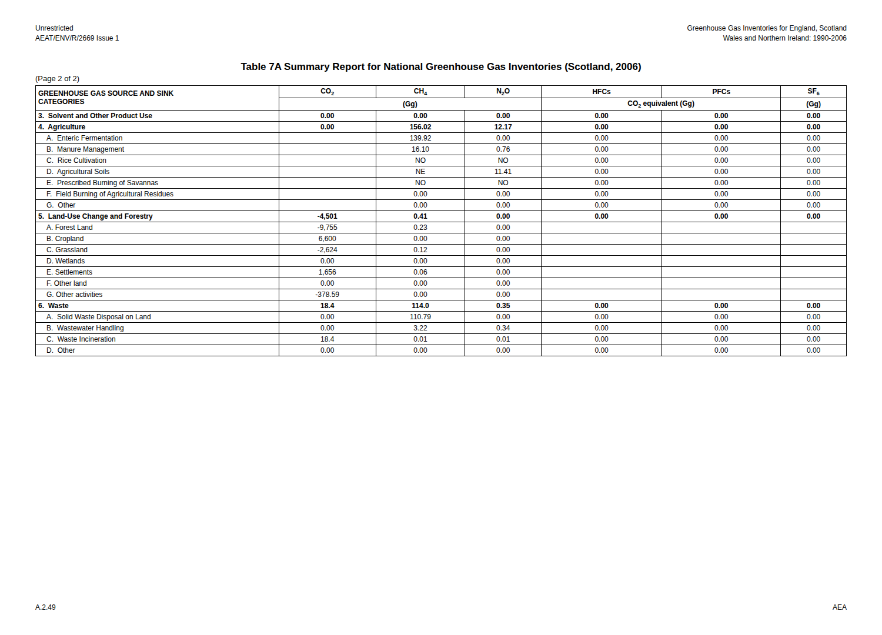Unrestricted
AEAT/ENV/R/2669 Issue 1
Greenhouse Gas Inventories for England, Scotland
Wales and Northern Ireland: 1990-2006
Table 7A Summary Report for National Greenhouse Gas Inventories (Scotland, 2006)
(Page 2 of 2)
| GREENHOUSE GAS SOURCE AND SINK CATEGORIES | CO 2 | CH 4 | N 2 O | HFCs | PFCs | SF 6 |
| --- | --- | --- | --- | --- | --- | --- |
| (Gg) | CO 2 equivalent (Gg) | (Gg) |
| 3. Solvent and Other Product Use | 0.00 | 0.00 | 0.00 | 0.00 | 0.00 | 0.00 |
| 4. Agriculture | 0.00 | 156.02 | 12.17 | 0.00 | 0.00 | 0.00 |
| A. Enteric Fermentation | | 139.92 | 0.00 | 0.00 | 0.00 | 0.00 |
| B. Manure Management | | 16.10 | 0.76 | 0.00 | 0.00 | 0.00 |
| C. Rice Cultivation | | NO | NO | 0.00 | 0.00 | 0.00 |
| D. Agricultural Soils | | NE | 11.41 | 0.00 | 0.00 | 0.00 |
| E. Prescribed Burning of Savannas | | NO | NO | 0.00 | 0.00 | 0.00 |
| F. Field Burning of Agricultural Residues | | 0.00 | 0.00 | 0.00 | 0.00 | 0.00 |
| G. Other | | 0.00 | 0.00 | 0.00 | 0.00 | 0.00 |
| 5. Land-Use Change and Forestry | -4,501 | 0.41 | 0.00 | 0.00 | 0.00 | 0.00 |
| A. Forest Land | -9,755 | 0.23 | 0.00 | | | |
| B. Cropland | 6,600 | 0.00 | 0.00 | | | |
| C. Grassland | -2,624 | 0.12 | 0.00 | | | |
| D. Wetlands | 0.00 | 0.00 | 0.00 | | | |
| E. Settlements | 1,656 | 0.06 | 0.00 | | | |
| F. Other land | 0.00 | 0.00 | 0.00 | | | |
| G. Other activities | -378.59 | 0.00 | 0.00 | | | |
| 6. Waste | 18.4 | 114.0 | 0.35 | 0.00 | 0.00 | 0.00 |
| A. Solid Waste Disposal on Land | 0.00 | 110.79 | 0.00 | 0.00 | 0.00 | 0.00 |
| B. Wastewater Handling | 0.00 | 3.22 | 0.34 | 0.00 | 0.00 | 0.00 |
| C. Waste Incineration | 18.4 | 0.01 | 0.01 | 0.00 | 0.00 | 0.00 |
| D. Other | 0.00 | 0.00 | 0.00 | 0.00 | 0.00 | 0.00 |
A.2.49
AEA